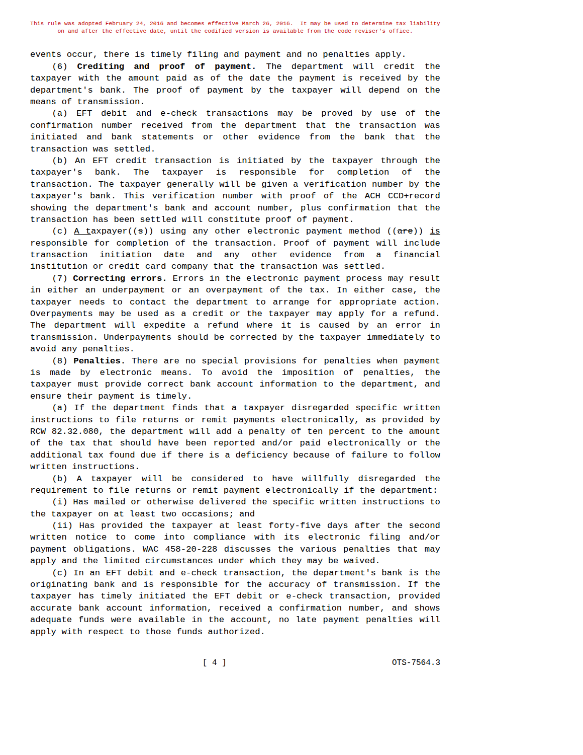This rule was adopted February 24, 2016 and becomes effective March 26, 2016. It may be used to determine tax liability
on and after the effective date, until the codified version is available from the code reviser's office.
events occur, there is timely filing and payment and no penalties apply.
(6) Crediting and proof of payment. The department will credit the taxpayer with the amount paid as of the date the payment is received by the department's bank. The proof of payment by the taxpayer will depend on the means of transmission.
(a) EFT debit and e-check transactions may be proved by use of the confirmation number received from the department that the transaction was initiated and bank statements or other evidence from the bank that the transaction was settled.
(b) An EFT credit transaction is initiated by the taxpayer through the taxpayer's bank. The taxpayer is responsible for completion of the transaction. The taxpayer generally will be given a verification number by the taxpayer's bank. This verification number with proof of the ACH CCD+record showing the department's bank and account number, plus confirmation that the transaction has been settled will constitute proof of payment.
(c) A taxpayer((s)) using any other electronic payment method ((are)) is responsible for completion of the transaction. Proof of payment will include transaction initiation date and any other evidence from a financial institution or credit card company that the transaction was settled.
(7) Correcting errors. Errors in the electronic payment process may result in either an underpayment or an overpayment of the tax. In either case, the taxpayer needs to contact the department to arrange for appropriate action. Overpayments may be used as a credit or the taxpayer may apply for a refund. The department will expedite a refund where it is caused by an error in transmission. Underpayments should be corrected by the taxpayer immediately to avoid any penalties.
(8) Penalties. There are no special provisions for penalties when payment is made by electronic means. To avoid the imposition of penalties, the taxpayer must provide correct bank account information to the department, and ensure their payment is timely.
(a) If the department finds that a taxpayer disregarded specific written instructions to file returns or remit payments electronically, as provided by RCW 82.32.080, the department will add a penalty of ten percent to the amount of the tax that should have been reported and/or paid electronically or the additional tax found due if there is a deficiency because of failure to follow written instructions.
(b) A taxpayer will be considered to have willfully disregarded the requirement to file returns or remit payment electronically if the department:
(i) Has mailed or otherwise delivered the specific written instructions to the taxpayer on at least two occasions; and
(ii) Has provided the taxpayer at least forty-five days after the second written notice to come into compliance with its electronic filing and/or payment obligations. WAC 458-20-228 discusses the various penalties that may apply and the limited circumstances under which they may be waived.
(c) In an EFT debit and e-check transaction, the department's bank is the originating bank and is responsible for the accuracy of transmission. If the taxpayer has timely initiated the EFT debit or e-check transaction, provided accurate bank account information, received a confirmation number, and shows adequate funds were available in the account, no late payment penalties will apply with respect to those funds authorized.
[ 4 ] OTS-7564.3